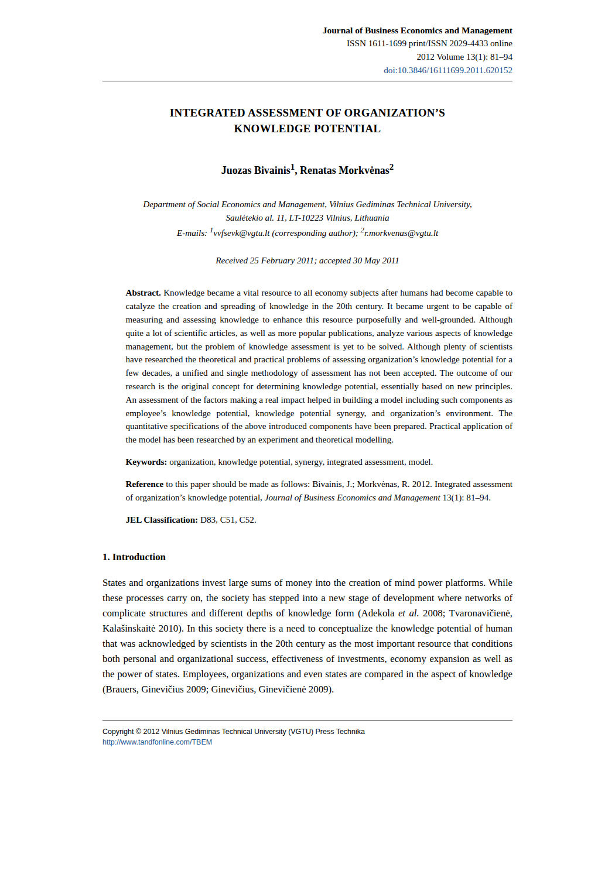Journal of Business Economics and Management
ISSN 1611-1699 print/ISSN 2029-4433 online
2012 Volume 13(1): 81–94
doi:10.3846/16111699.2011.620152
INTEGRATED ASSESSMENT OF ORGANIZATION’S
KNOWLEDGE POTENTIAL
Juozas Bivainis1, Renatas Morkvėnas2
Department of Social Economics and Management, Vilnius Gediminas Technical University,
Saulėtekio al. 11, LT-10223 Vilnius, Lithuania
E-mails: 1vvfsevk@vgtu.lt (corresponding author); 2r.morkvenas@vgtu.lt
Received 25 February 2011; accepted 30 May 2011
Abstract. Knowledge became a vital resource to all economy subjects after humans had become capable to catalyze the creation and spreading of knowledge in the 20th century. It became urgent to be capable of measuring and assessing knowledge to enhance this resource purposefully and well-grounded. Although quite a lot of scientific articles, as well as more popular publications, analyze various aspects of knowledge management, but the problem of knowledge assessment is yet to be solved. Although plenty of scientists have researched the theoretical and practical problems of assessing organization’s knowledge potential for a few decades, a unified and single methodology of assessment has not been accepted. The outcome of our research is the original concept for determining knowledge potential, essentially based on new principles. An assessment of the factors making a real impact helped in building a model including such components as employee’s knowledge potential, knowledge potential synergy, and organization’s environment. The quantitative specifications of the above introduced components have been prepared. Practical application of the model has been researched by an experiment and theoretical modelling.
Keywords: organization, knowledge potential, synergy, integrated assessment, model.
Reference to this paper should be made as follows: Bivainis, J.; Morkvėnas, R. 2012. Integrated assessment of organization’s knowledge potential, Journal of Business Economics and Management 13(1): 81–94.
JEL Classification: D83, C51, C52.
1. Introduction
States and organizations invest large sums of money into the creation of mind power platforms. While these processes carry on, the society has stepped into a new stage of development where networks of complicate structures and different depths of knowledge form (Adekola et al. 2008; Tvaronavičienė, Kalašinskaitė 2010). In this society there is a need to conceptualize the knowledge potential of human that was acknowledged by scientists in the 20th century as the most important resource that conditions both personal and organizational success, effectiveness of investments, economy expansion as well as the power of states. Employees, organizations and even states are compared in the aspect of knowledge (Brauers, Ginevičius 2009; Ginevičius, Ginevičienė 2009).
Copyright © 2012 Vilnius Gediminas Technical University (VGTU) Press Technika
http://www.tandfonline.com/TBEM